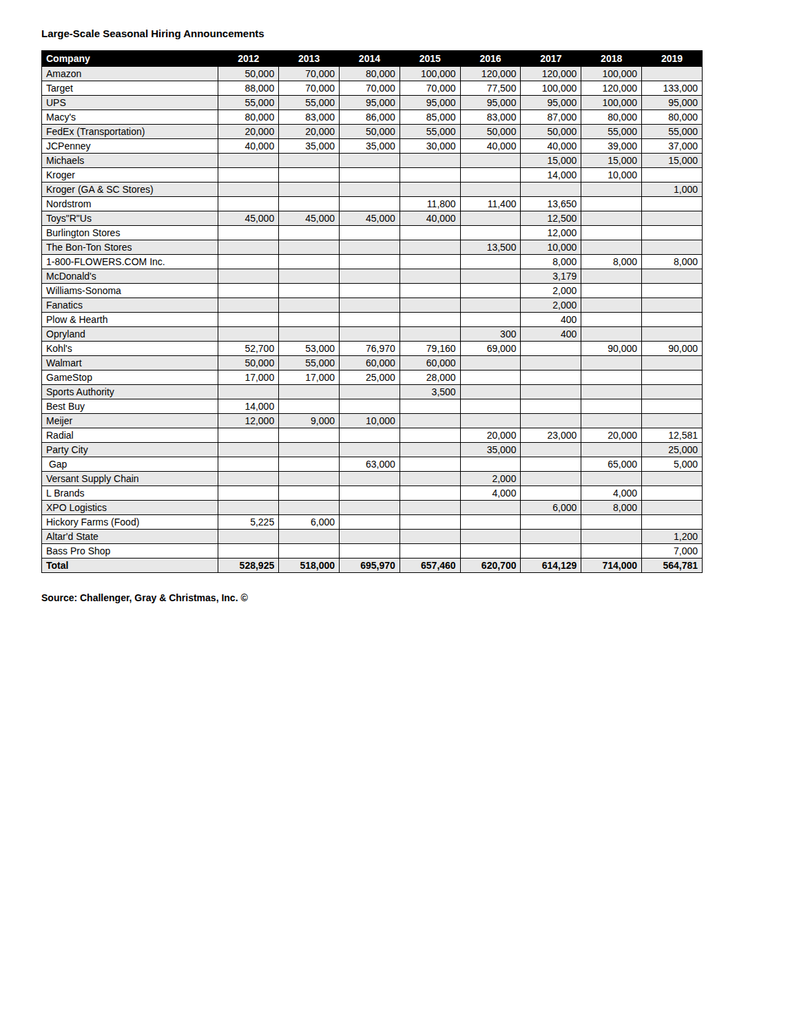Large-Scale Seasonal Hiring Announcements
| Company | 2012 | 2013 | 2014 | 2015 | 2016 | 2017 | 2018 | 2019 |
| --- | --- | --- | --- | --- | --- | --- | --- | --- |
| Amazon | 50,000 | 70,000 | 80,000 | 100,000 | 120,000 | 120,000 | 100,000 | |
| Target | 88,000 | 70,000 | 70,000 | 70,000 | 77,500 | 100,000 | 120,000 | 133,000 |
| UPS | 55,000 | 55,000 | 95,000 | 95,000 | 95,000 | 95,000 | 100,000 | 95,000 |
| Macy's | 80,000 | 83,000 | 86,000 | 85,000 | 83,000 | 87,000 | 80,000 | 80,000 |
| FedEx (Transportation) | 20,000 | 20,000 | 50,000 | 55,000 | 50,000 | 50,000 | 55,000 | 55,000 |
| JCPenney | 40,000 | 35,000 | 35,000 | 30,000 | 40,000 | 40,000 | 39,000 | 37,000 |
| Michaels | | | | | | 15,000 | 15,000 | 15,000 |
| Kroger | | | | | | 14,000 | 10,000 | |
| Kroger (GA & SC Stores) | | | | | | | | 1,000 |
| Nordstrom | | | | 11,800 | 11,400 | 13,650 | | |
| Toys"R"Us | 45,000 | 45,000 | 45,000 | 40,000 | | 12,500 | | |
| Burlington Stores | | | | | | 12,000 | | |
| The Bon-Ton Stores | | | | | 13,500 | 10,000 | | |
| 1-800-FLOWERS.COM Inc. | | | | | | 8,000 | 8,000 | 8,000 |
| McDonald's | | | | | | 3,179 | | |
| Williams-Sonoma | | | | | | 2,000 | | |
| Fanatics | | | | | | 2,000 | | |
| Plow & Hearth | | | | | | 400 | | |
| Opryland | | | | | 300 | 400 | | |
| Kohl's | 52,700 | 53,000 | 76,970 | 79,160 | 69,000 | | 90,000 | 90,000 |
| Walmart | 50,000 | 55,000 | 60,000 | 60,000 | | | | |
| GameStop | 17,000 | 17,000 | 25,000 | 28,000 | | | | |
| Sports Authority | | | | 3,500 | | | | |
| Best Buy | 14,000 | | | | | | | |
| Meijer | 12,000 | 9,000 | 10,000 | | | | | |
| Radial | | | | | 20,000 | 23,000 | 20,000 | 12,581 |
| Party City | | | | | 35,000 | | | 25,000 |
| Gap | | | 63,000 | | | | 65,000 | 5,000 |
| Versant Supply Chain | | | | | 2,000 | | | |
| L Brands | | | | | 4,000 | | 4,000 | |
| XPO Logistics | | | | | | 6,000 | 8,000 | |
| Hickory Farms (Food) | 5,225 | 6,000 | | | | | | |
| Altar'd State | | | | | | | | 1,200 |
| Bass Pro Shop | | | | | | | | 7,000 |
| Total | 528,925 | 518,000 | 695,970 | 657,460 | 620,700 | 614,129 | 714,000 | 564,781 |
Source: Challenger, Gray & Christmas, Inc. ©